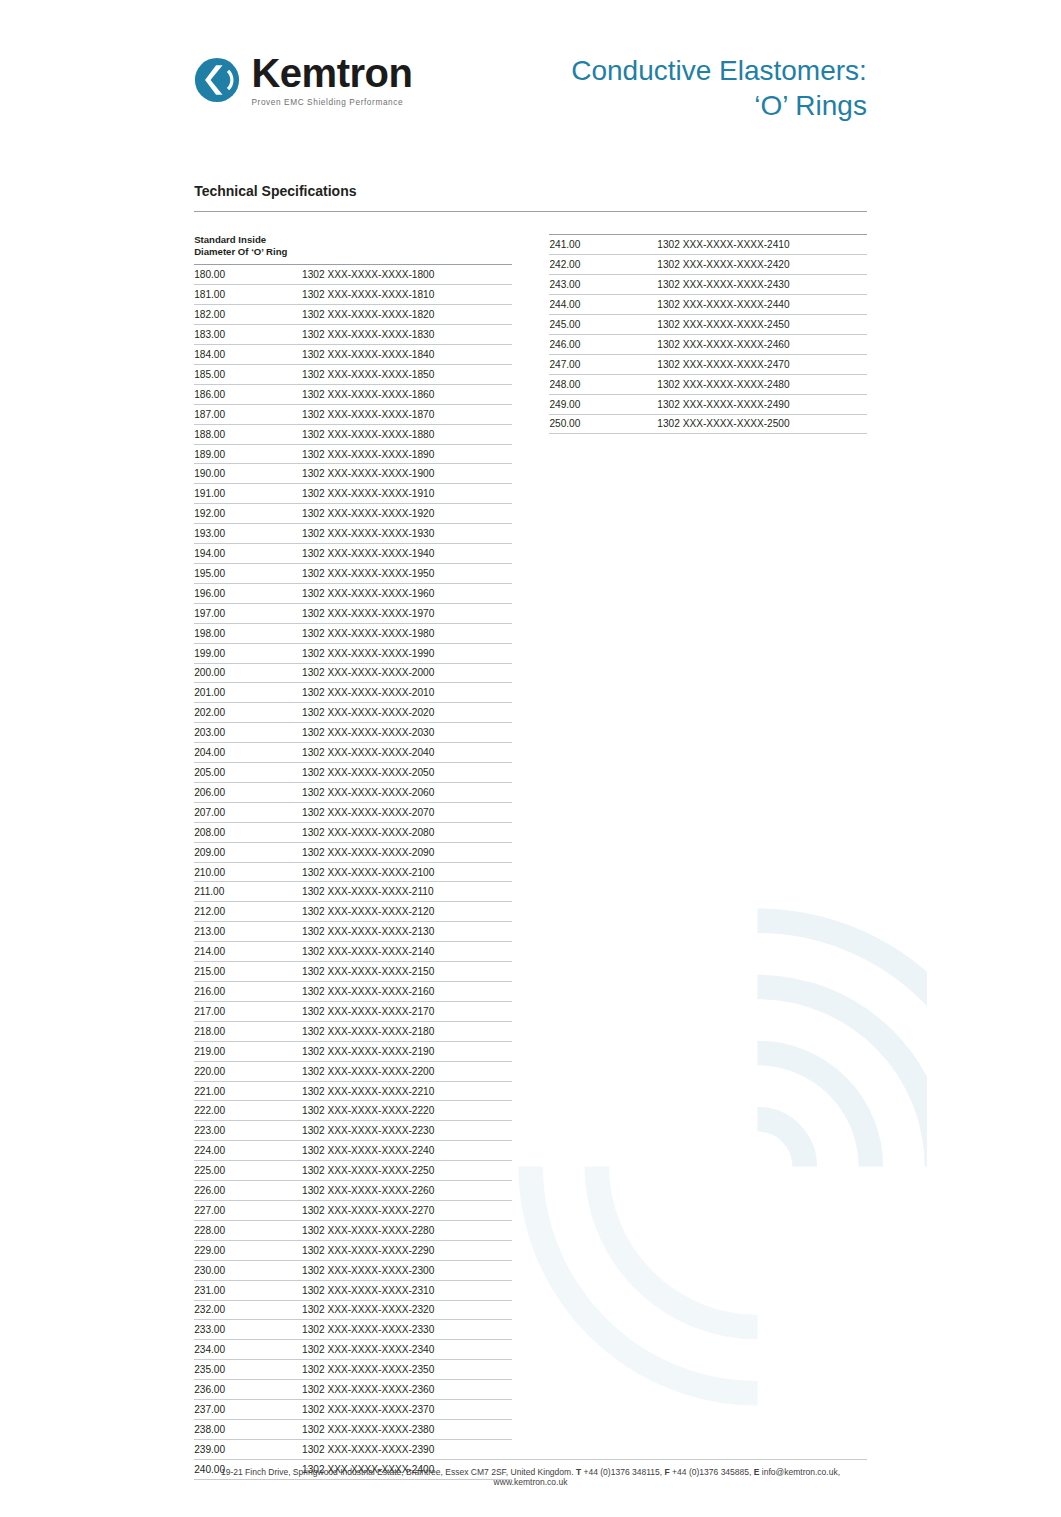Kemtron
Proven EMC Shielding Performance
Conductive Elastomers:
‘O’ Rings
Technical Specifications
| Standard Inside Diameter Of ‘O’ Ring | |
| --- | --- |
| 180.00 | 1302 XXX-XXXX-XXXX-1800 |
| 181.00 | 1302 XXX-XXXX-XXXX-1810 |
| 182.00 | 1302 XXX-XXXX-XXXX-1820 |
| 183.00 | 1302 XXX-XXXX-XXXX-1830 |
| 184.00 | 1302 XXX-XXXX-XXXX-1840 |
| 185.00 | 1302 XXX-XXXX-XXXX-1850 |
| 186.00 | 1302 XXX-XXXX-XXXX-1860 |
| 187.00 | 1302 XXX-XXXX-XXXX-1870 |
| 188.00 | 1302 XXX-XXXX-XXXX-1880 |
| 189.00 | 1302 XXX-XXXX-XXXX-1890 |
| 190.00 | 1302 XXX-XXXX-XXXX-1900 |
| 191.00 | 1302 XXX-XXXX-XXXX-1910 |
| 192.00 | 1302 XXX-XXXX-XXXX-1920 |
| 193.00 | 1302 XXX-XXXX-XXXX-1930 |
| 194.00 | 1302 XXX-XXXX-XXXX-1940 |
| 195.00 | 1302 XXX-XXXX-XXXX-1950 |
| 196.00 | 1302 XXX-XXXX-XXXX-1960 |
| 197.00 | 1302 XXX-XXXX-XXXX-1970 |
| 198.00 | 1302 XXX-XXXX-XXXX-1980 |
| 199.00 | 1302 XXX-XXXX-XXXX-1990 |
| 200.00 | 1302 XXX-XXXX-XXXX-2000 |
| 201.00 | 1302 XXX-XXXX-XXXX-2010 |
| 202.00 | 1302 XXX-XXXX-XXXX-2020 |
| 203.00 | 1302 XXX-XXXX-XXXX-2030 |
| 204.00 | 1302 XXX-XXXX-XXXX-2040 |
| 205.00 | 1302 XXX-XXXX-XXXX-2050 |
| 206.00 | 1302 XXX-XXXX-XXXX-2060 |
| 207.00 | 1302 XXX-XXXX-XXXX-2070 |
| 208.00 | 1302 XXX-XXXX-XXXX-2080 |
| 209.00 | 1302 XXX-XXXX-XXXX-2090 |
| 210.00 | 1302 XXX-XXXX-XXXX-2100 |
| 211.00 | 1302 XXX-XXXX-XXXX-2110 |
| 212.00 | 1302 XXX-XXXX-XXXX-2120 |
| 213.00 | 1302 XXX-XXXX-XXXX-2130 |
| 214.00 | 1302 XXX-XXXX-XXXX-2140 |
| 215.00 | 1302 XXX-XXXX-XXXX-2150 |
| 216.00 | 1302 XXX-XXXX-XXXX-2160 |
| 217.00 | 1302 XXX-XXXX-XXXX-2170 |
| 218.00 | 1302 XXX-XXXX-XXXX-2180 |
| 219.00 | 1302 XXX-XXXX-XXXX-2190 |
| 220.00 | 1302 XXX-XXXX-XXXX-2200 |
| 221.00 | 1302 XXX-XXXX-XXXX-2210 |
| 222.00 | 1302 XXX-XXXX-XXXX-2220 |
| 223.00 | 1302 XXX-XXXX-XXXX-2230 |
| 224.00 | 1302 XXX-XXXX-XXXX-2240 |
| 225.00 | 1302 XXX-XXXX-XXXX-2250 |
| 226.00 | 1302 XXX-XXXX-XXXX-2260 |
| 227.00 | 1302 XXX-XXXX-XXXX-2270 |
| 228.00 | 1302 XXX-XXXX-XXXX-2280 |
| 229.00 | 1302 XXX-XXXX-XXXX-2290 |
| 230.00 | 1302 XXX-XXXX-XXXX-2300 |
| 231.00 | 1302 XXX-XXXX-XXXX-2310 |
| 232.00 | 1302 XXX-XXXX-XXXX-2320 |
| 233.00 | 1302 XXX-XXXX-XXXX-2330 |
| 234.00 | 1302 XXX-XXXX-XXXX-2340 |
| 235.00 | 1302 XXX-XXXX-XXXX-2350 |
| 236.00 | 1302 XXX-XXXX-XXXX-2360 |
| 237.00 | 1302 XXX-XXXX-XXXX-2370 |
| 238.00 | 1302 XXX-XXXX-XXXX-2380 |
| 239.00 | 1302 XXX-XXXX-XXXX-2390 |
| 240.00 | 1302 XXX-XXXX-XXXX-2400 |
| 241.00 | 1302 XXX-XXXX-XXXX-2410 |
| 242.00 | 1302 XXX-XXXX-XXXX-2420 |
| 243.00 | 1302 XXX-XXXX-XXXX-2430 |
| 244.00 | 1302 XXX-XXXX-XXXX-2440 |
| 245.00 | 1302 XXX-XXXX-XXXX-2450 |
| 246.00 | 1302 XXX-XXXX-XXXX-2460 |
| 247.00 | 1302 XXX-XXXX-XXXX-2470 |
| 248.00 | 1302 XXX-XXXX-XXXX-2480 |
| 249.00 | 1302 XXX-XXXX-XXXX-2490 |
| 250.00 | 1302 XXX-XXXX-XXXX-2500 |
19-21 Finch Drive, Springwood Industrial Estate, Braintree, Essex CM7 2SF, United Kingdom. T +44 (0)1376 348115, F +44 (0)1376 345885, E info@kemtron.co.uk, www.kemtron.co.uk